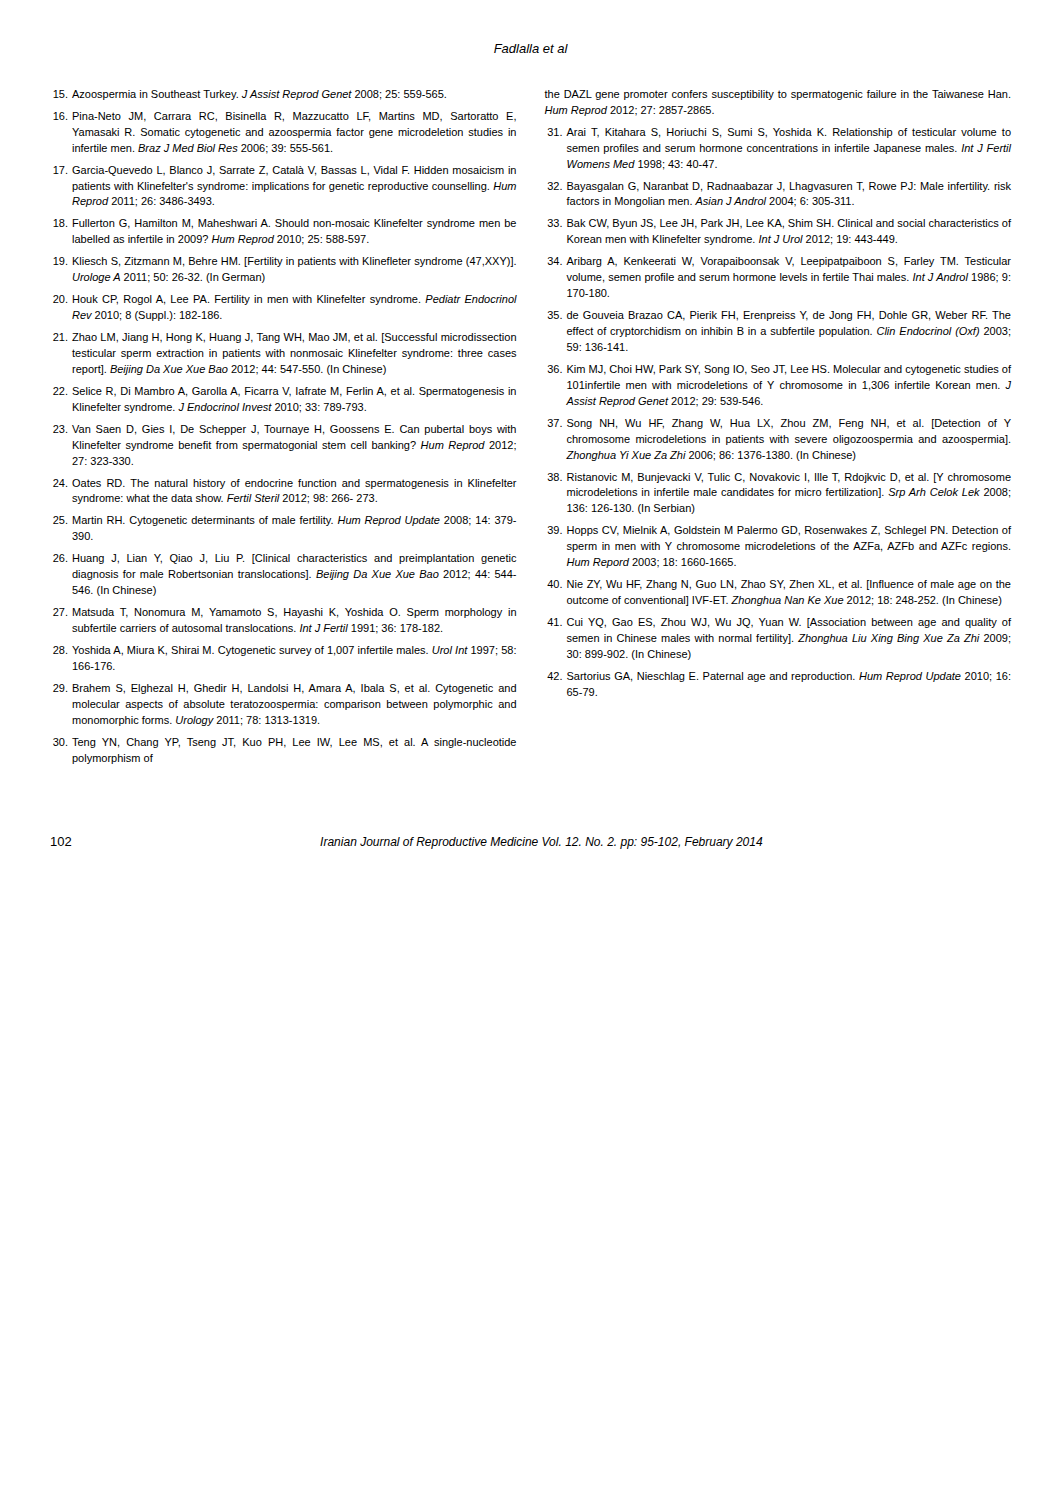Fadlalla et al
15 Azoospermia in Southeast Turkey. J Assist Reprod Genet 2008; 25: 559-565.
16 Pina-Neto JM, Carrara RC, Bisinella R, Mazzucatto LF, Martins MD, Sartoratto E, Yamasaki R. Somatic cytogenetic and azoospermia factor gene microdeletion studies in infertile men. Braz J Med Biol Res 2006; 39: 555-561.
17 Garcia-Quevedo L, Blanco J, Sarrate Z, Català V, Bassas L, Vidal F. Hidden mosaicism in patients with Klinefelter's syndrome: implications for genetic reproductive counselling. Hum Reprod 2011; 26: 3486-3493.
18 Fullerton G, Hamilton M, Maheshwari A. Should non-mosaic Klinefelter syndrome men be labelled as infertile in 2009? Hum Reprod 2010; 25: 588-597.
19 Kliesch S, Zitzmann M, Behre HM. [Fertility in patients with Klinefleter syndrome (47,XXY)]. Urologe A 2011; 50: 26-32. (In German)
20 Houk CP, Rogol A, Lee PA. Fertility in men with Klinefelter syndrome. Pediatr Endocrinol Rev 2010; 8 (Suppl.): 182-186.
21 Zhao LM, Jiang H, Hong K, Huang J, Tang WH, Mao JM, et al. [Successful microdissection testicular sperm extraction in patients with nonmosaic Klinefelter syndrome: three cases report]. Beijing Da Xue Xue Bao 2012; 44: 547-550. (In Chinese)
22 Selice R, Di Mambro A, Garolla A, Ficarra V, Iafrate M, Ferlin A, et al. Spermatogenesis in Klinefelter syndrome. J Endocrinol Invest 2010; 33: 789-793.
23 Van Saen D, Gies I, De Schepper J, Tournaye H, Goossens E. Can pubertal boys with Klinefelter syndrome benefit from spermatogonial stem cell banking? Hum Reprod 2012; 27: 323-330.
24 Oates RD. The natural history of endocrine function and spermatogenesis in Klinefelter syndrome: what the data show. Fertil Steril 2012; 98: 266- 273.
25 Martin RH. Cytogenetic determinants of male fertility. Hum Reprod Update 2008; 14: 379-390.
26 Huang J, Lian Y, Qiao J, Liu P. [Clinical characteristics and preimplantation genetic diagnosis for male Robertsonian translocations]. Beijing Da Xue Xue Bao 2012; 44: 544-546. (In Chinese)
27 Matsuda T, Nonomura M, Yamamoto S, Hayashi K, Yoshida O. Sperm morphology in subfertile carriers of autosomal translocations. Int J Fertil 1991; 36: 178-182.
28 Yoshida A, Miura K, Shirai M. Cytogenetic survey of 1,007 infertile males. Urol Int 1997; 58: 166-176.
29 Brahem S, Elghezal H, Ghedir H, Landolsi H, Amara A, Ibala S, et al. Cytogenetic and molecular aspects of absolute teratozoospermia: comparison between polymorphic and monomorphic forms. Urology 2011; 78: 1313-1319.
30 Teng YN, Chang YP, Tseng JT, Kuo PH, Lee IW, Lee MS, et al. A single-nucleotide polymorphism of
the DAZL gene promoter confers susceptibility to spermatogenic failure in the Taiwanese Han. Hum Reprod 2012; 27: 2857-2865.
31 Arai T, Kitahara S, Horiuchi S, Sumi S, Yoshida K. Relationship of testicular volume to semen profiles and serum hormone concentrations in infertile Japanese males. Int J Fertil Womens Med 1998; 43: 40-47.
32 Bayasgalan G, Naranbat D, Radnaabazar J, Lhagvasuren T, Rowe PJ: Male infertility. risk factors in Mongolian men. Asian J Androl 2004; 6: 305-311.
33 Bak CW, Byun JS, Lee JH, Park JH, Lee KA, Shim SH. Clinical and social characteristics of Korean men with Klinefelter syndrome. Int J Urol 2012; 19: 443-449.
34 Aribarg A, Kenkeerati W, Vorapaiboonsak V, Leepipatpaiboon S, Farley TM. Testicular volume, semen profile and serum hormone levels in fertile Thai males. Int J Androl 1986; 9: 170-180.
35de Gouveia Brazao CA, Pierik FH, Erenpreiss Y, de Jong FH, Dohle GR, Weber RF. The effect of cryptorchidism on inhibin B in a subfertile population. Clin Endocrinol (Oxf) 2003; 59: 136-141.
36 Kim MJ, Choi HW, Park SY, Song IO, Seo JT, Lee HS. Molecular and cytogenetic studies of 101infertile men with microdeletions of Y chromosome in 1,306 infertile Korean men. J Assist Reprod Genet 2012; 29: 539-546.
37 Song NH, Wu HF, Zhang W, Hua LX, Zhou ZM, Feng NH, et al. [Detection of Y chromosome microdeletions in patients with severe oligozoospermia and azoospermia]. Zhonghua Yi Xue Za Zhi 2006; 86: 1376-1380. (In Chinese)
38 Ristanovic M, Bunjevacki V, Tulic C, Novakovic I, Ille T, Rdojkvic D, et al. [Y chromosome microdeletions in infertile male candidates for micro fertilization]. Srp Arh Celok Lek 2008; 136: 126-130. (In Serbian)
39 Hopps CV, Mielnik A, Goldstein M Palermo GD, Rosenwakes Z, Schlegel PN. Detection of sperm in men with Y chromosome microdeletions of the AZFa, AZFb and AZFc regions. Hum Repord 2003; 18: 1660-1665.
40 Nie ZY, Wu HF, Zhang N, Guo LN, Zhao SY, Zhen XL, et al. [Influence of male age on the outcome of conventional] IVF-ET. Zhonghua Nan Ke Xue 2012; 18: 248-252. (In Chinese)
41 Cui YQ, Gao ES, Zhou WJ, Wu JQ, Yuan W. [Association between age and quality of semen in Chinese males with normal fertility]. Zhonghua Liu Xing Bing Xue Za Zhi 2009; 30: 899-902. (In Chinese)
42 Sartorius GA, Nieschlag E. Paternal age and reproduction. Hum Reprod Update 2010; 16: 65-79.
102
Iranian Journal of Reproductive Medicine Vol. 12. No. 2. pp: 95-102, February 2014